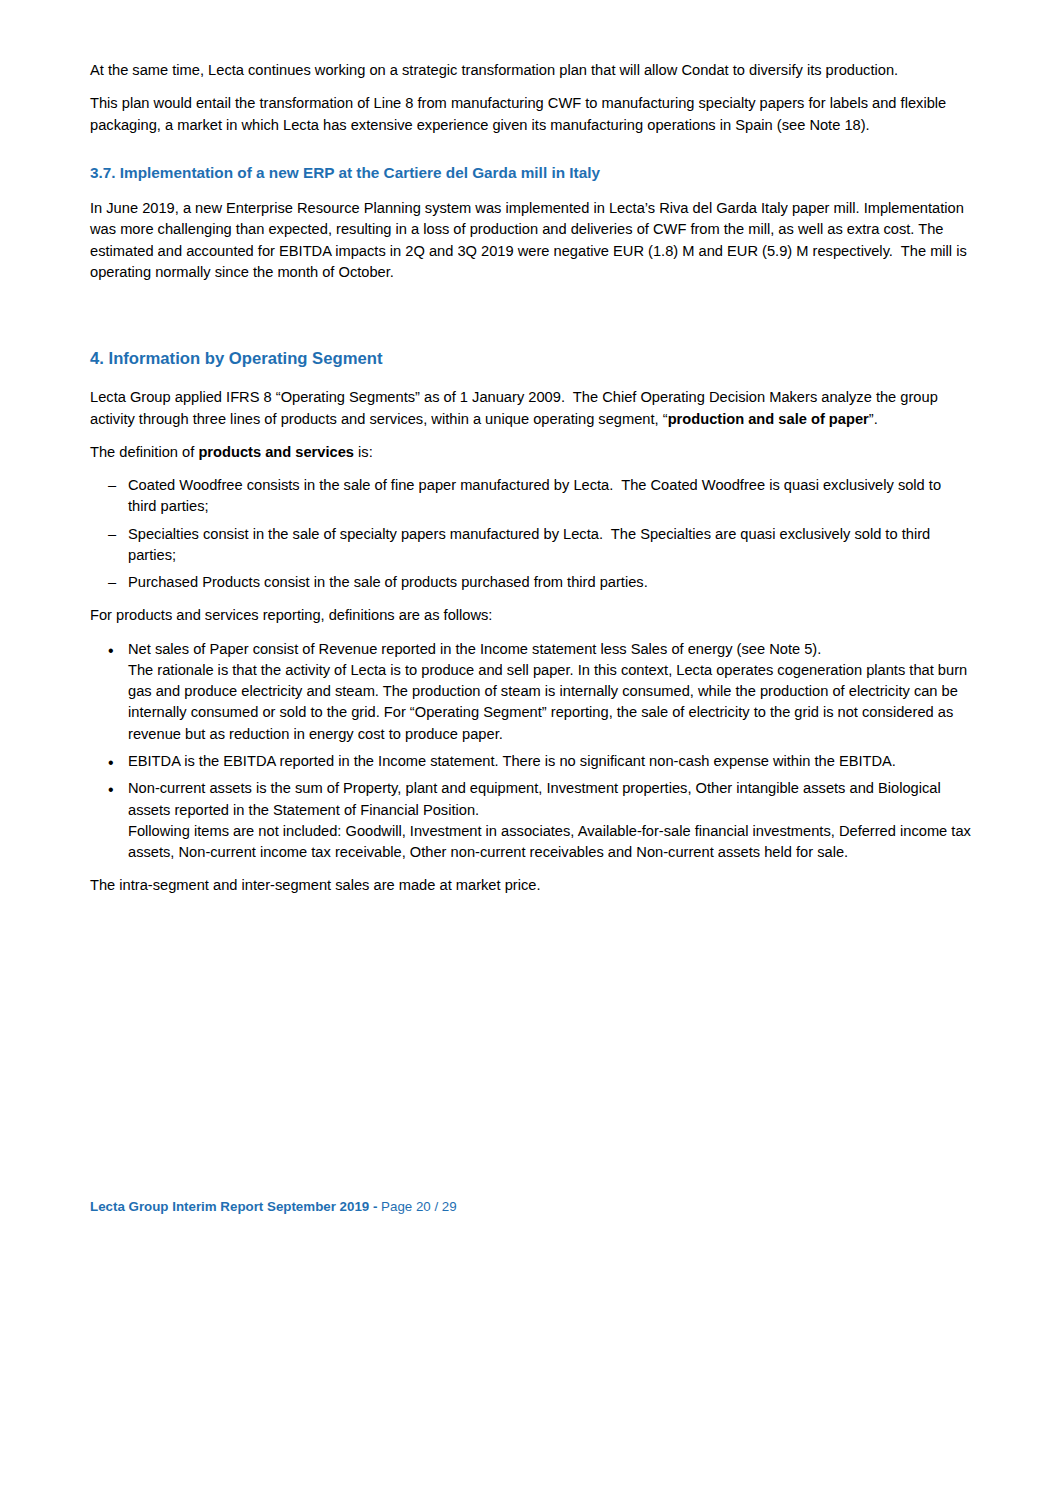At the same time, Lecta continues working on a strategic transformation plan that will allow Condat to diversify its production.
This plan would entail the transformation of Line 8 from manufacturing CWF to manufacturing specialty papers for labels and flexible packaging, a market in which Lecta has extensive experience given its manufacturing operations in Spain (see Note 18).
3.7. Implementation of a new ERP at the Cartiere del Garda mill in Italy
In June 2019, a new Enterprise Resource Planning system was implemented in Lecta’s Riva del Garda Italy paper mill. Implementation was more challenging than expected, resulting in a loss of production and deliveries of CWF from the mill, as well as extra cost. The estimated and accounted for EBITDA impacts in 2Q and 3Q 2019 were negative EUR (1.8) M and EUR (5.9) M respectively. The mill is operating normally since the month of October.
4. Information by Operating Segment
Lecta Group applied IFRS 8 “Operating Segments” as of 1 January 2009. The Chief Operating Decision Makers analyze the group activity through three lines of products and services, within a unique operating segment, “production and sale of paper”.
The definition of products and services is:
Coated Woodfree consists in the sale of fine paper manufactured by Lecta. The Coated Woodfree is quasi exclusively sold to third parties;
Specialties consist in the sale of specialty papers manufactured by Lecta. The Specialties are quasi exclusively sold to third parties;
Purchased Products consist in the sale of products purchased from third parties.
For products and services reporting, definitions are as follows:
Net sales of Paper consist of Revenue reported in the Income statement less Sales of energy (see Note 5).
The rationale is that the activity of Lecta is to produce and sell paper. In this context, Lecta operates cogeneration plants that burn gas and produce electricity and steam. The production of steam is internally consumed, while the production of electricity can be internally consumed or sold to the grid. For “Operating Segment” reporting, the sale of electricity to the grid is not considered as revenue but as reduction in energy cost to produce paper.
EBITDA is the EBITDA reported in the Income statement. There is no significant non-cash expense within the EBITDA.
Non-current assets is the sum of Property, plant and equipment, Investment properties, Other intangible assets and Biological assets reported in the Statement of Financial Position.
Following items are not included: Goodwill, Investment in associates, Available-for-sale financial investments, Deferred income tax assets, Non-current income tax receivable, Other non-current receivables and Non-current assets held for sale.
The intra-segment and inter-segment sales are made at market price.
Lecta Group Interim Report September 2019 - Page 20 / 29